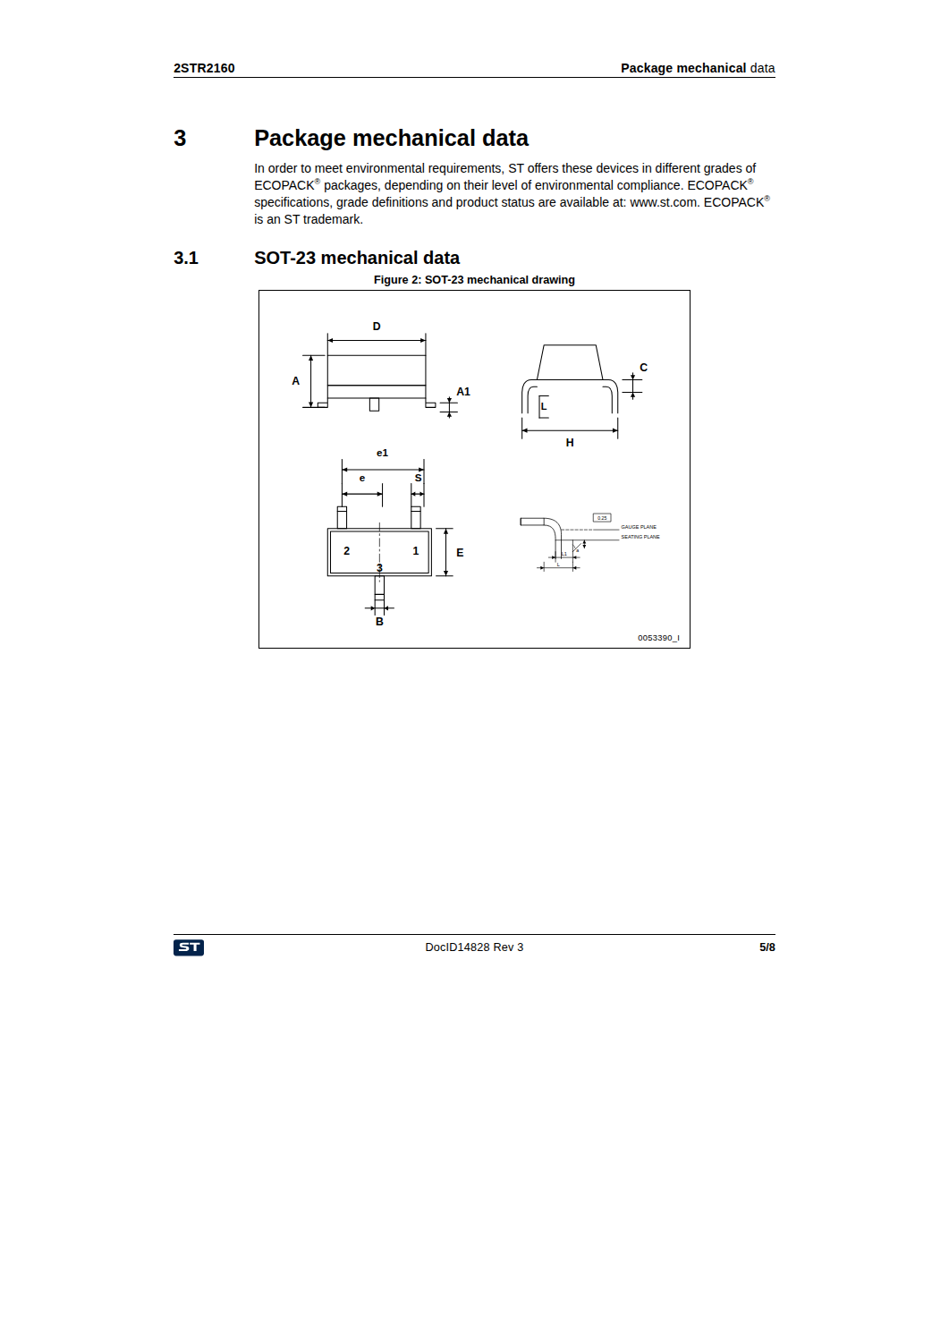2STR2160
Package mechanical data
3 Package mechanical data
In order to meet environmental requirements, ST offers these devices in different grades of ECOPACK® packages, depending on their level of environmental compliance. ECOPACK® specifications, grade definitions and product status are available at: www.st.com. ECOPACK® is an ST trademark.
3.1 SOT-23 mechanical data
Figure 2: SOT-23 mechanical drawing
D A A1 C L H e1 e S 2 1 3 E B 0.25 GAUGE PLANE SEATING PLANE a L1 L
0053390_I
DocID14828 Rev 3
5/8